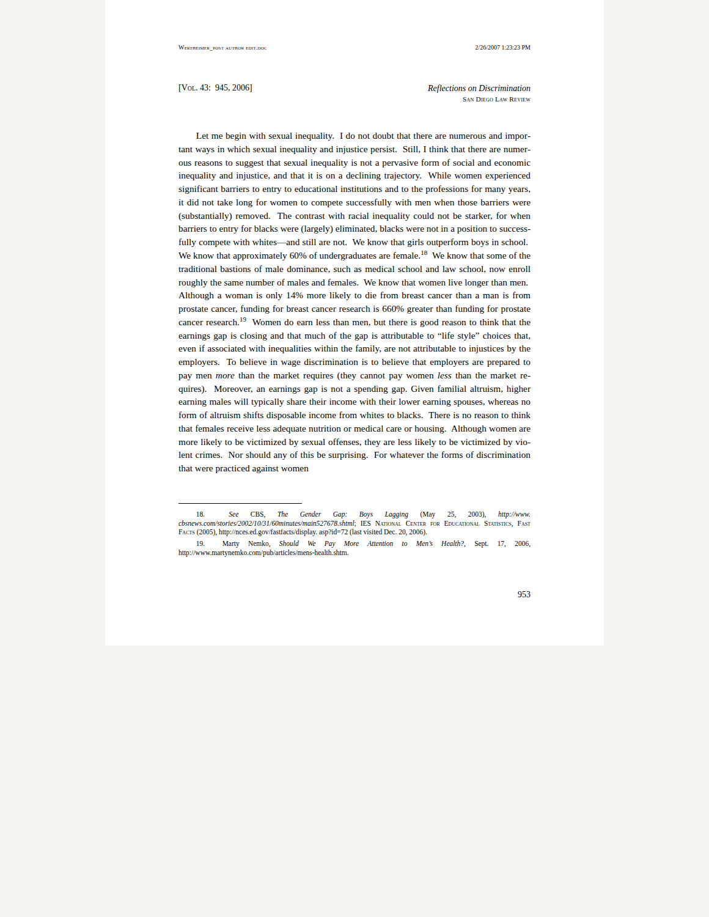Wertheimer_post author edit.doc 2/26/2007 1:23:23 PM
[Vol. 43: 945, 2006] Reflections on Discrimination
San Diego Law Review
Let me begin with sexual inequality. I do not doubt that there are numerous and important ways in which sexual inequality and injustice persist. Still, I think that there are numerous reasons to suggest that sexual inequality is not a pervasive form of social and economic inequality and injustice, and that it is on a declining trajectory. While women experienced significant barriers to entry to educational institutions and to the professions for many years, it did not take long for women to compete successfully with men when those barriers were (substantially) removed. The contrast with racial inequality could not be starker, for when barriers to entry for blacks were (largely) eliminated, blacks were not in a position to successfully compete with whites—and still are not. We know that girls outperform boys in school. We know that approximately 60% of undergraduates are female.18 We know that some of the traditional bastions of male dominance, such as medical school and law school, now enroll roughly the same number of males and females. We know that women live longer than men. Although a woman is only 14% more likely to die from breast cancer than a man is from prostate cancer, funding for breast cancer research is 660% greater than funding for prostate cancer research.19 Women do earn less than men, but there is good reason to think that the earnings gap is closing and that much of the gap is attributable to “life style” choices that, even if associated with inequalities within the family, are not attributable to injustices by the employers. To believe in wage discrimination is to believe that employers are prepared to pay men more than the market requires (they cannot pay women less than the market requires). Moreover, an earnings gap is not a spending gap. Given familial altruism, higher earning males will typically share their income with their lower earning spouses, whereas no form of altruism shifts disposable income from whites to blacks. There is no reason to think that females receive less adequate nutrition or medical care or housing. Although women are more likely to be victimized by sexual offenses, they are less likely to be victimized by violent crimes. Nor should any of this be surprising. For whatever the forms of discrimination that were practiced against women
18. See CBS, The Gender Gap: Boys Lagging (May 25, 2003), http://www. cbsnews.com/stories/2002/10/31/60minutes/main527678.shtml; IES National Center for Educational Statistics, Fast Facts (2005), http://nces.ed.gov/fastfacts/display. asp?id=72 (last visited Dec. 20, 2006).
19. Marty Nemko, Should We Pay More Attention to Men’s Health?, Sept. 17, 2006, http://www.martynemko.com/pub/articles/mens-health.shtm.
953